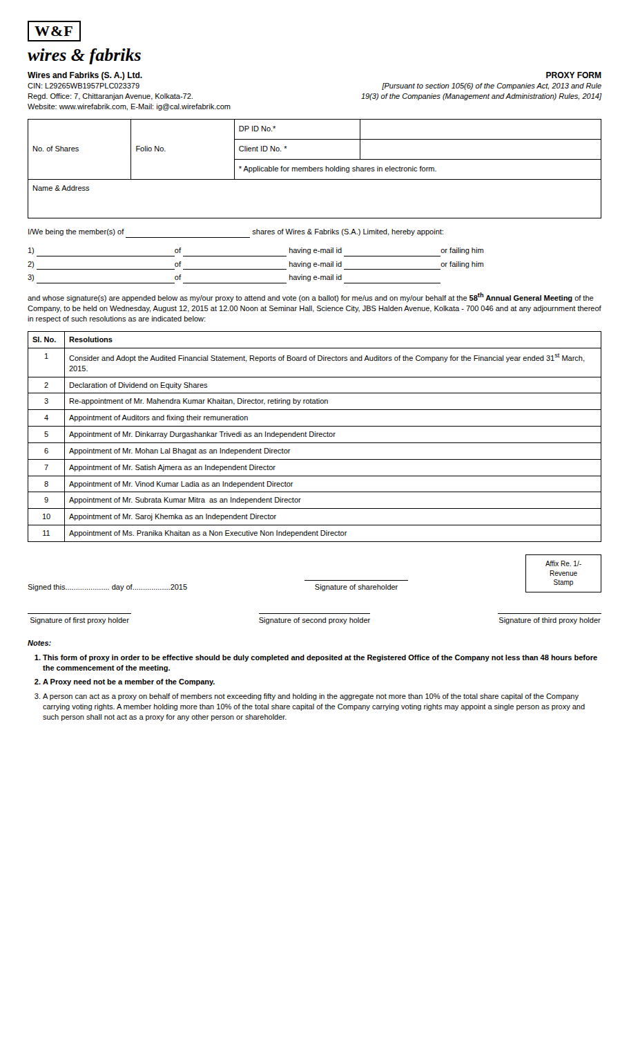W&F
wires & fabriks
Wires and Fabriks (S. A.) Ltd.
PROXY FORM
CIN: L29265WB1957PLC023379
[Pursuant to section 105(6) of the Companies Act, 2013 and Rule
Regd. Office: 7, Chittaranjan Avenue, Kolkata-72.
19(3) of the Companies (Management and Administration) Rules, 2014]
Website: www.wirefabrik.com, E-Mail: ig@cal.wirefabrik.com
| No. of Shares | Folio No. | DP ID No.* | |
| Client ID No. * | |
| * Applicable for members holding shares in electronic form. |
| Name & Address |
I/We being the member(s) of shares of Wires & Fabriks (S.A.) Limited, hereby appoint:
1) of having e-mail id or failing him
2) of having e-mail id or failing him
3) of having e-mail id
and whose signature(s) are appended below as my/our proxy to attend and vote (on a ballot) for me/us and on my/our behalf at the 58th Annual General Meeting of the Company, to be held on Wednesday, August 12, 2015 at 12.00 Noon at Seminar Hall, Science City, JBS Halden Avenue, Kolkata - 700 046 and at any adjournment thereof in respect of such resolutions as are indicated below:
| Sl. No. | Resolutions |
| --- | --- |
| 1 | Consider and Adopt the Audited Financial Statement, Reports of Board of Directors and Auditors of the Company for the Financial year ended 31 st March, 2015. |
| 2 | Declaration of Dividend on Equity Shares |
| 3 | Re-appointment of Mr. Mahendra Kumar Khaitan, Director, retiring by rotation |
| 4 | Appointment of Auditors and fixing their remuneration |
| 5 | Appointment of Mr. Dinkarray Durgashankar Trivedi as an Independent Director |
| 6 | Appointment of Mr. Mohan Lal Bhagat as an Independent Director |
| 7 | Appointment of Mr. Satish Ajmera as an Independent Director |
| 8 | Appointment of Mr. Vinod Kumar Ladia as an Independent Director |
| 9 | Appointment of Mr. Subrata Kumar Mitra as an Independent Director |
| 10 | Appointment of Mr. Saroj Khemka as an Independent Director |
| 11 | Appointment of Ms. Pranika Khaitan as a Non Executive Non Independent Director |
Signed this..................... day of..................2015
Signature of shareholder
Affix Re. 1/-
Revenue
Stamp
Signature of first proxy holder
Signature of second proxy holder
Signature of third proxy holder
Notes:
This form of proxy in order to be effective should be duly completed and deposited at the Registered Office of the Company not less than 48 hours before the commencement of the meeting.
A Proxy need not be a member of the Company.
A person can act as a proxy on behalf of members not exceeding fifty and holding in the aggregate not more than 10% of the total share capital of the Company carrying voting rights. A member holding more than 10% of the total share capital of the Company carrying voting rights may appoint a single person as proxy and such person shall not act as a proxy for any other person or shareholder.